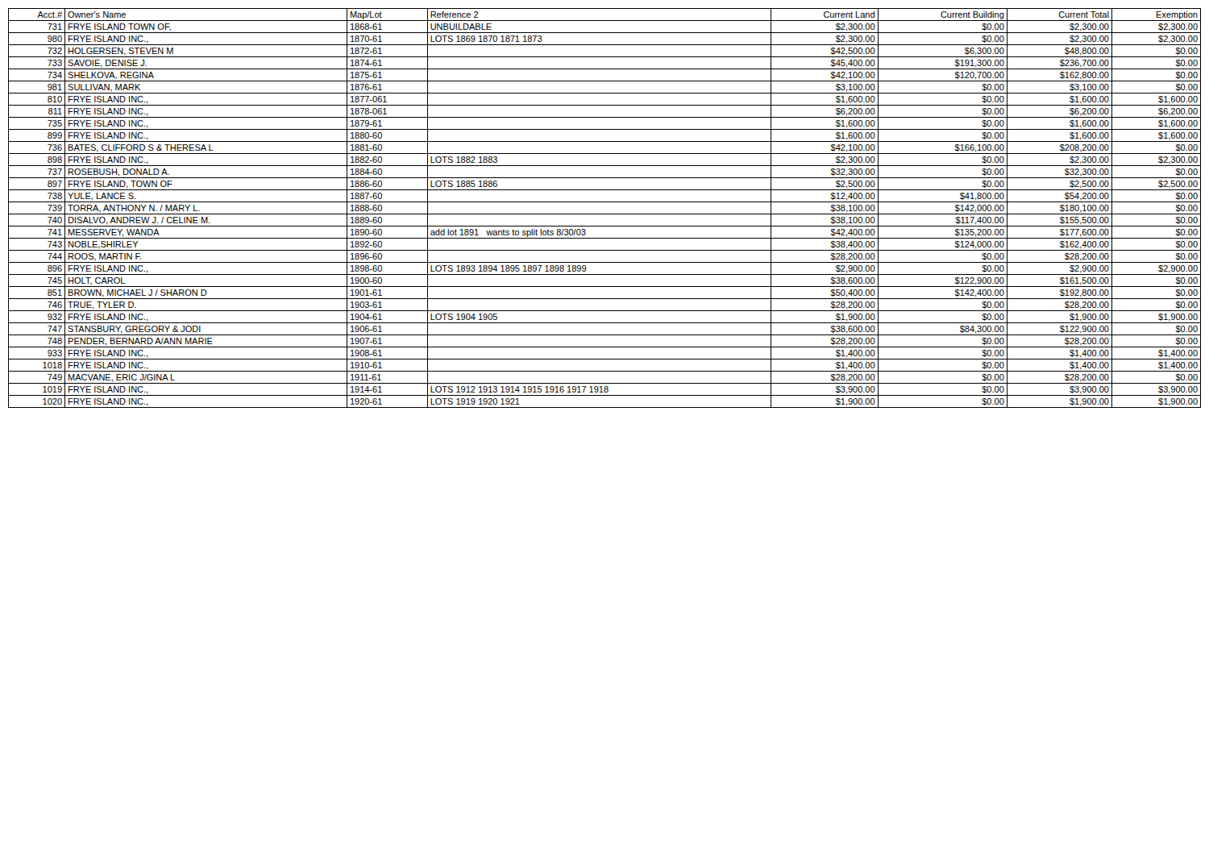| Acct.# | Owner's Name | Map/Lot | Reference 2 | Current Land | Current Building | Current Total | Exemption |
| --- | --- | --- | --- | --- | --- | --- | --- |
| 731 | FRYE ISLAND TOWN OF, | 1868-61 | UNBUILDABLE | $2,300.00 | $0.00 | $2,300.00 | $2,300.00 |
| 980 | FRYE ISLAND INC., | 1870-61 | LOTS 1869 1870 1871 1873 | $2,300.00 | $0.00 | $2,300.00 | $2,300.00 |
| 732 | HOLGERSEN, STEVEN M | 1872-61 | | $42,500.00 | $6,300.00 | $48,800.00 | $0.00 |
| 733 | SAVOIE, DENISE J. | 1874-61 | | $45,400.00 | $191,300.00 | $236,700.00 | $0.00 |
| 734 | SHELKOVA, REGINA | 1875-61 | | $42,100.00 | $120,700.00 | $162,800.00 | $0.00 |
| 981 | SULLIVAN, MARK | 1876-61 | | $3,100.00 | $0.00 | $3,100.00 | $0.00 |
| 810 | FRYE ISLAND INC., | 1877-061 | | $1,600.00 | $0.00 | $1,600.00 | $1,600.00 |
| 811 | FRYE ISLAND INC., | 1878-061 | | $6,200.00 | $0.00 | $6,200.00 | $6,200.00 |
| 735 | FRYE ISLAND INC., | 1879-61 | | $1,600.00 | $0.00 | $1,600.00 | $1,600.00 |
| 899 | FRYE ISLAND INC., | 1880-60 | | $1,600.00 | $0.00 | $1,600.00 | $1,600.00 |
| 736 | BATES, CLIFFORD S & THERESA L | 1881-60 | | $42,100.00 | $166,100.00 | $208,200.00 | $0.00 |
| 898 | FRYE ISLAND INC., | 1882-60 | LOTS 1882 1883 | $2,300.00 | $0.00 | $2,300.00 | $2,300.00 |
| 737 | ROSEBUSH, DONALD A. | 1884-60 | | $32,300.00 | $0.00 | $32,300.00 | $0.00 |
| 897 | FRYE ISLAND, TOWN OF | 1886-60 | LOTS 1885 1886 | $2,500.00 | $0.00 | $2,500.00 | $2,500.00 |
| 738 | YULE, LANCE S. | 1887-60 | | $12,400.00 | $41,800.00 | $54,200.00 | $0.00 |
| 739 | TORRA, ANTHONY N. / MARY L. | 1888-60 | | $38,100.00 | $142,000.00 | $180,100.00 | $0.00 |
| 740 | DISALVO, ANDREW J. / CELINE M. | 1889-60 | | $38,100.00 | $117,400.00 | $155,500.00 | $0.00 |
| 741 | MESSERVEY, WANDA | 1890-60 | add lot 1891 wants to split lots 8/30/03 | $42,400.00 | $135,200.00 | $177,600.00 | $0.00 |
| 743 | NOBLE,SHIRLEY | 1892-60 | | $38,400.00 | $124,000.00 | $162,400.00 | $0.00 |
| 744 | ROOS, MARTIN F. | 1896-60 | | $28,200.00 | $0.00 | $28,200.00 | $0.00 |
| 896 | FRYE ISLAND INC., | 1898-60 | LOTS 1893 1894 1895 1897 1898 1899 | $2,900.00 | $0.00 | $2,900.00 | $2,900.00 |
| 745 | HOLT, CAROL | 1900-60 | | $38,600.00 | $122,900.00 | $161,500.00 | $0.00 |
| 851 | BROWN, MICHAEL J / SHARON D | 1901-61 | | $50,400.00 | $142,400.00 | $192,800.00 | $0.00 |
| 746 | TRUE, TYLER D. | 1903-61 | | $28,200.00 | $0.00 | $28,200.00 | $0.00 |
| 932 | FRYE ISLAND INC., | 1904-61 | LOTS 1904 1905 | $1,900.00 | $0.00 | $1,900.00 | $1,900.00 |
| 747 | STANSBURY, GREGORY & JODI | 1906-61 | | $38,600.00 | $84,300.00 | $122,900.00 | $0.00 |
| 748 | PENDER, BERNARD A/ANN MARIE | 1907-61 | | $28,200.00 | $0.00 | $28,200.00 | $0.00 |
| 933 | FRYE ISLAND INC., | 1908-61 | | $1,400.00 | $0.00 | $1,400.00 | $1,400.00 |
| 1018 | FRYE ISLAND INC., | 1910-61 | | $1,400.00 | $0.00 | $1,400.00 | $1,400.00 |
| 749 | MACVANE, ERIC J/GINA L | 1911-61 | | $28,200.00 | $0.00 | $28,200.00 | $0.00 |
| 1019 | FRYE ISLAND INC., | 1914-61 | LOTS 1912 1913 1914 1915 1916 1917 1918 | $3,900.00 | $0.00 | $3,900.00 | $3,900.00 |
| 1020 | FRYE ISLAND INC., | 1920-61 | LOTS 1919 1920 1921 | $1,900.00 | $0.00 | $1,900.00 | $1,900.00 |